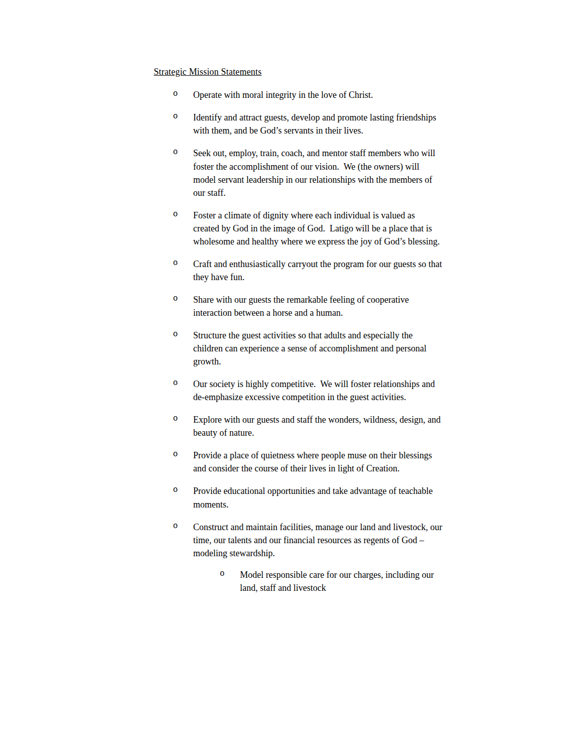Strategic Mission Statements
Operate with moral integrity in the love of Christ.
Identify and attract guests, develop and promote lasting friendships with them, and be God’s servants in their lives.
Seek out, employ, train, coach, and mentor staff members who will foster the accomplishment of our vision. We (the owners) will model servant leadership in our relationships with the members of our staff.
Foster a climate of dignity where each individual is valued as created by God in the image of God. Latigo will be a place that is wholesome and healthy where we express the joy of God’s blessing.
Craft and enthusiastically carryout the program for our guests so that they have fun.
Share with our guests the remarkable feeling of cooperative interaction between a horse and a human.
Structure the guest activities so that adults and especially the children can experience a sense of accomplishment and personal growth.
Our society is highly competitive. We will foster relationships and de-emphasize excessive competition in the guest activities.
Explore with our guests and staff the wonders, wildness, design, and beauty of nature.
Provide a place of quietness where people muse on their blessings and consider the course of their lives in light of Creation.
Provide educational opportunities and take advantage of teachable moments.
Construct and maintain facilities, manage our land and livestock, our time, our talents and our financial resources as regents of God – modeling stewardship.
Model responsible care for our charges, including our land, staff and livestock